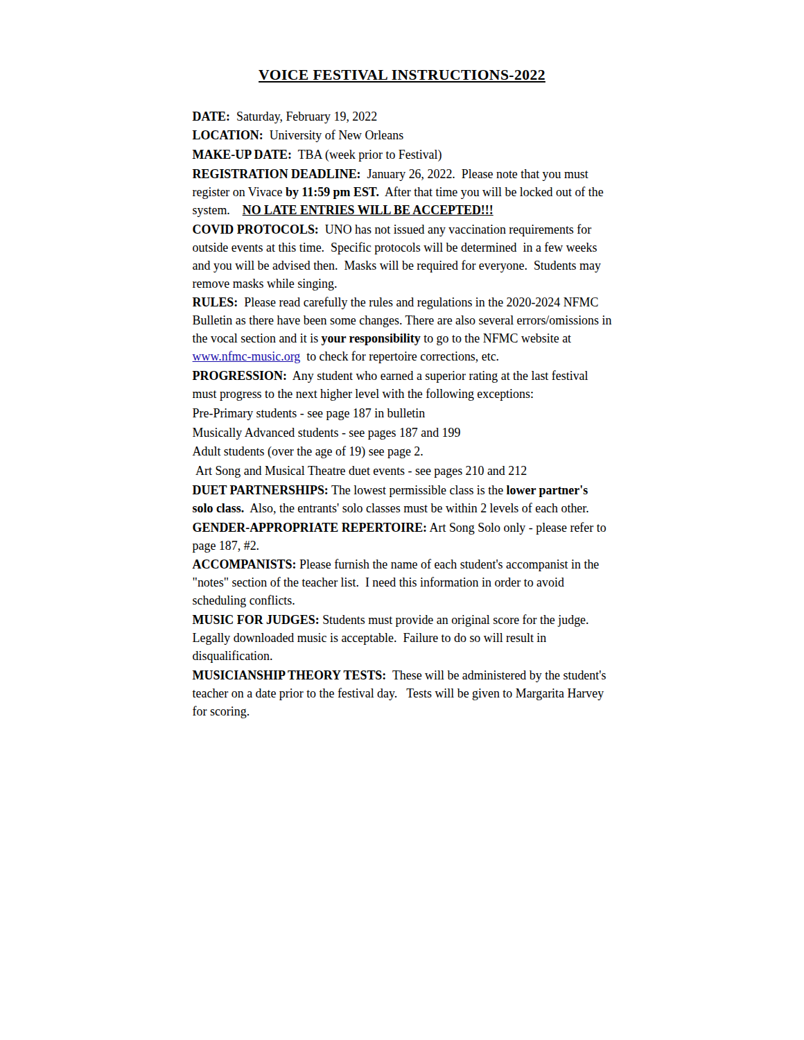VOICE FESTIVAL INSTRUCTIONS-2022
DATE: Saturday, February 19, 2022
LOCATION: University of New Orleans
MAKE-UP DATE: TBA (week prior to Festival)
REGISTRATION DEADLINE: January 26, 2022. Please note that you must register on Vivace by 11:59 pm EST. After that time you will be locked out of the system. NO LATE ENTRIES WILL BE ACCEPTED!!!
COVID PROTOCOLS: UNO has not issued any vaccination requirements for outside events at this time. Specific protocols will be determined in a few weeks and you will be advised then. Masks will be required for everyone. Students may remove masks while singing.
RULES: Please read carefully the rules and regulations in the 2020-2024 NFMC Bulletin as there have been some changes. There are also several errors/omissions in the vocal section and it is your responsibility to go to the NFMC website at www.nfmc-music.org to check for repertoire corrections, etc.
PROGRESSION: Any student who earned a superior rating at the last festival must progress to the next higher level with the following exceptions:
Pre-Primary students - see page 187 in bulletin
Musically Advanced students - see pages 187 and 199
Adult students (over the age of 19) see page 2.
Art Song and Musical Theatre duet events - see pages 210 and 212
DUET PARTNERSHIPS: The lowest permissible class is the lower partner's solo class. Also, the entrants' solo classes must be within 2 levels of each other.
GENDER-APPROPRIATE REPERTOIRE: Art Song Solo only - please refer to page 187, #2.
ACCOMPANISTS: Please furnish the name of each student's accompanist in the "notes" section of the teacher list. I need this information in order to avoid scheduling conflicts.
MUSIC FOR JUDGES: Students must provide an original score for the judge. Legally downloaded music is acceptable. Failure to do so will result in disqualification.
MUSICIANSHIP THEORY TESTS: These will be administered by the student's teacher on a date prior to the festival day. Tests will be given to Margarita Harvey for scoring.